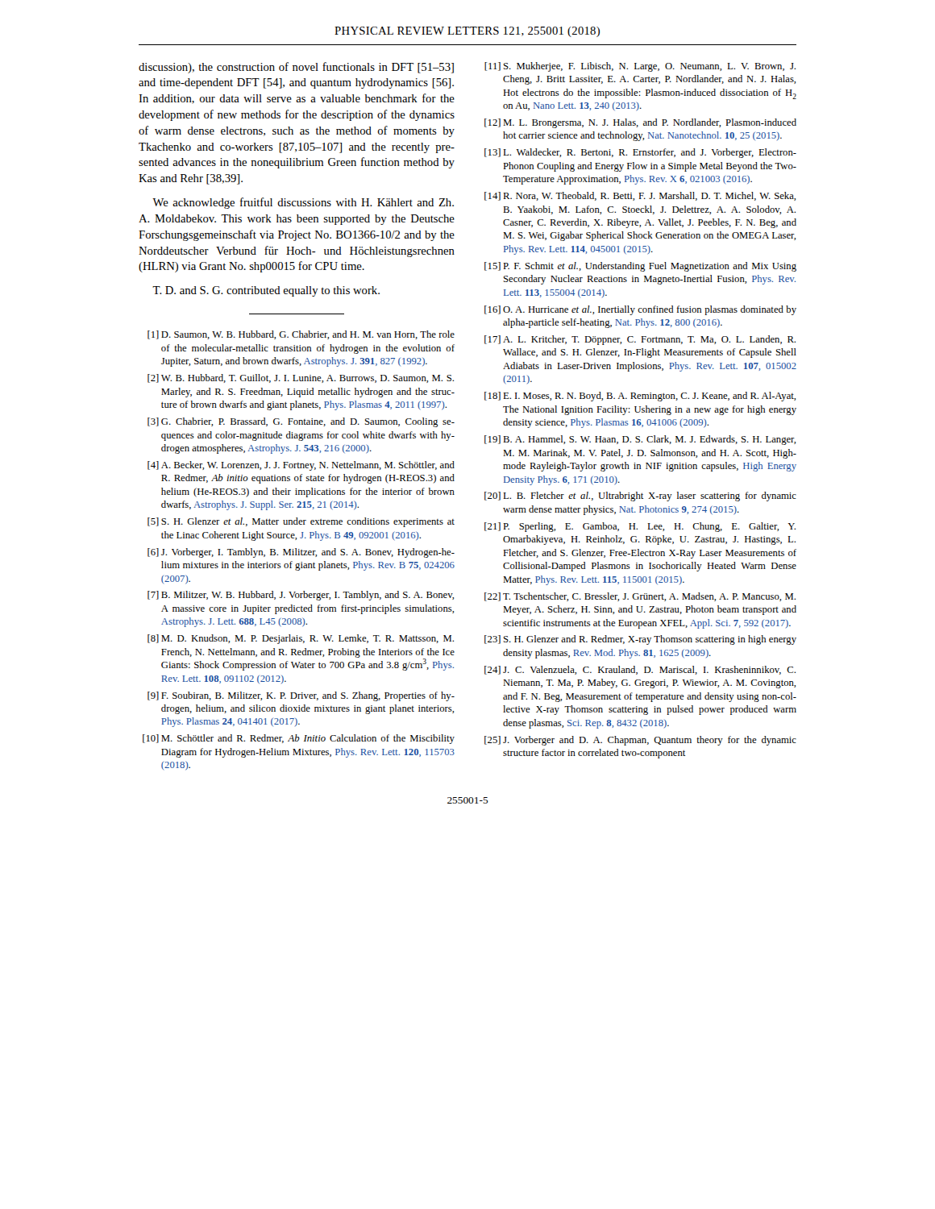PHYSICAL REVIEW LETTERS 121, 255001 (2018)
discussion), the construction of novel functionals in DFT [51–53] and time-dependent DFT [54], and quantum hydrodynamics [56]. In addition, our data will serve as a valuable benchmark for the development of new methods for the description of the dynamics of warm dense electrons, such as the method of moments by Tkachenko and co-workers [87,105–107] and the recently presented advances in the nonequilibrium Green function method by Kas and Rehr [38,39].
We acknowledge fruitful discussions with H. Kählert and Zh. A. Moldabekov. This work has been supported by the Deutsche Forschungsgemeinschaft via Project No. BO1366-10/2 and by the Norddeutscher Verbund für Hoch- und Höchleistungsrechnen (HLRN) via Grant No. shp00015 for CPU time.
T. D. and S. G. contributed equally to this work.
D. Saumon, W. B. Hubbard, G. Chabrier, and H. M. van Horn, The role of the molecular-metallic transition of hydrogen in the evolution of Jupiter, Saturn, and brown dwarfs, Astrophys. J. 391, 827 (1992).
W. B. Hubbard, T. Guillot, J. I. Lunine, A. Burrows, D. Saumon, M. S. Marley, and R. S. Freedman, Liquid metallic hydrogen and the structure of brown dwarfs and giant planets, Phys. Plasmas 4, 2011 (1997).
G. Chabrier, P. Brassard, G. Fontaine, and D. Saumon, Cooling sequences and color-magnitude diagrams for cool white dwarfs with hydrogen atmospheres, Astrophys. J. 543, 216 (2000).
A. Becker, W. Lorenzen, J. J. Fortney, N. Nettelmann, M. Schöttler, and R. Redmer, Ab initio equations of state for hydrogen (H-REOS.3) and helium (He-REOS.3) and their implications for the interior of brown dwarfs, Astrophys. J. Suppl. Ser. 215, 21 (2014).
S. H. Glenzer et al., Matter under extreme conditions experiments at the Linac Coherent Light Source, J. Phys. B 49, 092001 (2016).
J. Vorberger, I. Tamblyn, B. Militzer, and S. A. Bonev, Hydrogen-helium mixtures in the interiors of giant planets, Phys. Rev. B 75, 024206 (2007).
B. Militzer, W. B. Hubbard, J. Vorberger, I. Tamblyn, and S. A. Bonev, A massive core in Jupiter predicted from first-principles simulations, Astrophys. J. Lett. 688, L45 (2008).
M. D. Knudson, M. P. Desjarlais, R. W. Lemke, T. R. Mattsson, M. French, N. Nettelmann, and R. Redmer, Probing the Interiors of the Ice Giants: Shock Compression of Water to 700 GPa and 3.8 g/cm3, Phys. Rev. Lett. 108, 091102 (2012).
F. Soubiran, B. Militzer, K. P. Driver, and S. Zhang, Properties of hydrogen, helium, and silicon dioxide mixtures in giant planet interiors, Phys. Plasmas 24, 041401 (2017).
M. Schöttler and R. Redmer, Ab Initio Calculation of the Miscibility Diagram for Hydrogen-Helium Mixtures, Phys. Rev. Lett. 120, 115703 (2018).
S. Mukherjee, F. Libisch, N. Large, O. Neumann, L. V. Brown, J. Cheng, J. Britt Lassiter, E. A. Carter, P. Nordlander, and N. J. Halas, Hot electrons do the impossible: Plasmon-induced dissociation of H2 on Au, Nano Lett. 13, 240 (2013).
M. L. Brongersma, N. J. Halas, and P. Nordlander, Plasmon-induced hot carrier science and technology, Nat. Nanotechnol. 10, 25 (2015).
L. Waldecker, R. Bertoni, R. Ernstorfer, and J. Vorberger, Electron-Phonon Coupling and Energy Flow in a Simple Metal Beyond the Two-Temperature Approximation, Phys. Rev. X 6, 021003 (2016).
R. Nora, W. Theobald, R. Betti, F. J. Marshall, D. T. Michel, W. Seka, B. Yaakobi, M. Lafon, C. Stoeckl, J. Delettrez, A. A. Solodov, A. Casner, C. Reverdin, X. Ribeyre, A. Vallet, J. Peebles, F. N. Beg, and M. S. Wei, Gigabar Spherical Shock Generation on the OMEGA Laser, Phys. Rev. Lett. 114, 045001 (2015).
P. F. Schmit et al., Understanding Fuel Magnetization and Mix Using Secondary Nuclear Reactions in Magneto-Inertial Fusion, Phys. Rev. Lett. 113, 155004 (2014).
O. A. Hurricane et al., Inertially confined fusion plasmas dominated by alpha-particle self-heating, Nat. Phys. 12, 800 (2016).
A. L. Kritcher, T. Döppner, C. Fortmann, T. Ma, O. L. Landen, R. Wallace, and S. H. Glenzer, In-Flight Measurements of Capsule Shell Adiabats in Laser-Driven Implosions, Phys. Rev. Lett. 107, 015002 (2011).
E. I. Moses, R. N. Boyd, B. A. Remington, C. J. Keane, and R. Al-Ayat, The National Ignition Facility: Ushering in a new age for high energy density science, Phys. Plasmas 16, 041006 (2009).
B. A. Hammel, S. W. Haan, D. S. Clark, M. J. Edwards, S. H. Langer, M. M. Marinak, M. V. Patel, J. D. Salmonson, and H. A. Scott, High-mode Rayleigh-Taylor growth in NIF ignition capsules, High Energy Density Phys. 6, 171 (2010).
L. B. Fletcher et al., Ultrabright X-ray laser scattering for dynamic warm dense matter physics, Nat. Photonics 9, 274 (2015).
P. Sperling, E. Gamboa, H. Lee, H. Chung, E. Galtier, Y. Omarbakiyeva, H. Reinholz, G. Röpke, U. Zastrau, J. Hastings, L. Fletcher, and S. Glenzer, Free-Electron X-Ray Laser Measurements of Collisional-Damped Plasmons in Isochorically Heated Warm Dense Matter, Phys. Rev. Lett. 115, 115001 (2015).
T. Tschentscher, C. Bressler, J. Grünert, A. Madsen, A. P. Mancuso, M. Meyer, A. Scherz, H. Sinn, and U. Zastrau, Photon beam transport and scientific instruments at the European XFEL, Appl. Sci. 7, 592 (2017).
S. H. Glenzer and R. Redmer, X-ray Thomson scattering in high energy density plasmas, Rev. Mod. Phys. 81, 1625 (2009).
J. C. Valenzuela, C. Krauland, D. Mariscal, I. Krasheninnikov, C. Niemann, T. Ma, P. Mabey, G. Gregori, P. Wiewior, A. M. Covington, and F. N. Beg, Measurement of temperature and density using non-collective X-ray Thomson scattering in pulsed power produced warm dense plasmas, Sci. Rep. 8, 8432 (2018).
J. Vorberger and D. A. Chapman, Quantum theory for the dynamic structure factor in correlated two-component
255001-5